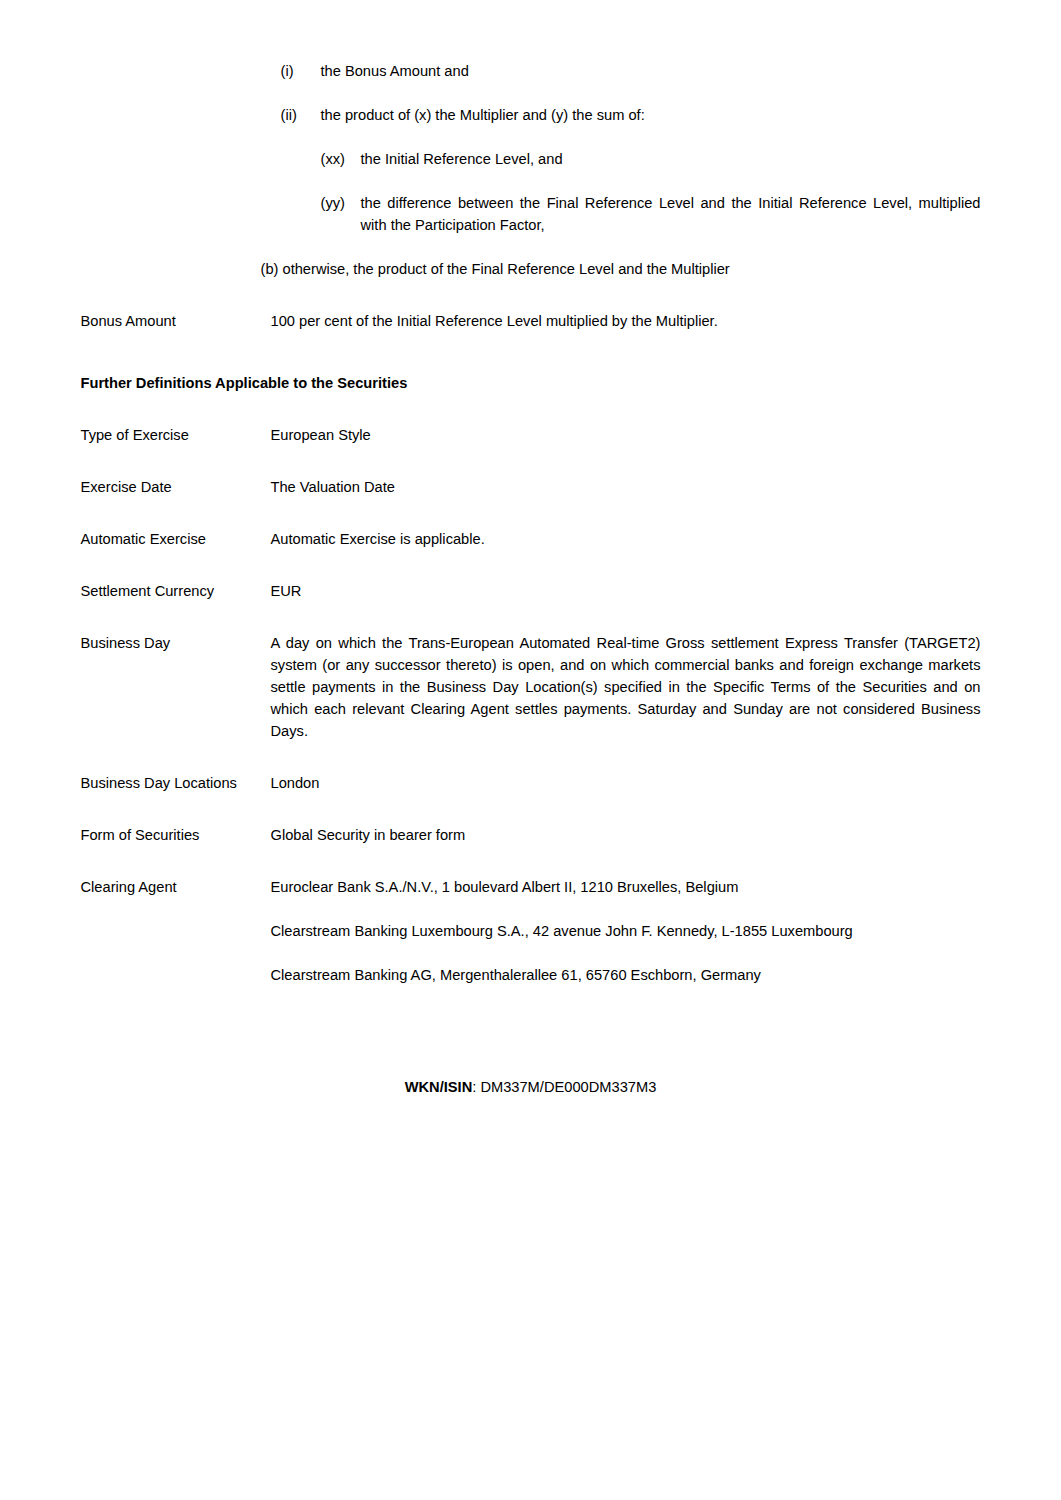(i)
the Bonus Amount and
(ii)
the product of (x) the Multiplier and (y) the sum of:
(xx)
the Initial Reference Level, and
(yy)
the difference between the Final Reference Level and the Initial Reference Level, multiplied with the Participation Factor,
(b) otherwise, the product of the Final Reference Level and the Multiplier
Bonus Amount
100 per cent of the Initial Reference Level multiplied by the Multiplier.
Further Definitions Applicable to the Securities
Type of Exercise
European Style
Exercise Date
The Valuation Date
Automatic Exercise
Automatic Exercise is applicable.
Settlement Currency
EUR
Business Day
A day on which the Trans-European Automated Real-time Gross settlement Express Transfer (TARGET2) system (or any successor thereto) is open, and on which commercial banks and foreign exchange markets settle payments in the Business Day Location(s) specified in the Specific Terms of the Securities and on which each relevant Clearing Agent settles payments. Saturday and Sunday are not considered Business Days.
Business Day Locations
London
Form of Securities
Global Security in bearer form
Clearing Agent
Euroclear Bank S.A./N.V., 1 boulevard Albert II, 1210 Bruxelles, Belgium
Clearstream Banking Luxembourg S.A., 42 avenue John F. Kennedy, L-1855 Luxembourg
Clearstream Banking AG, Mergenthalerallee 61, 65760 Eschborn, Germany
WKN/ISIN: DM337M/DE000DM337M3